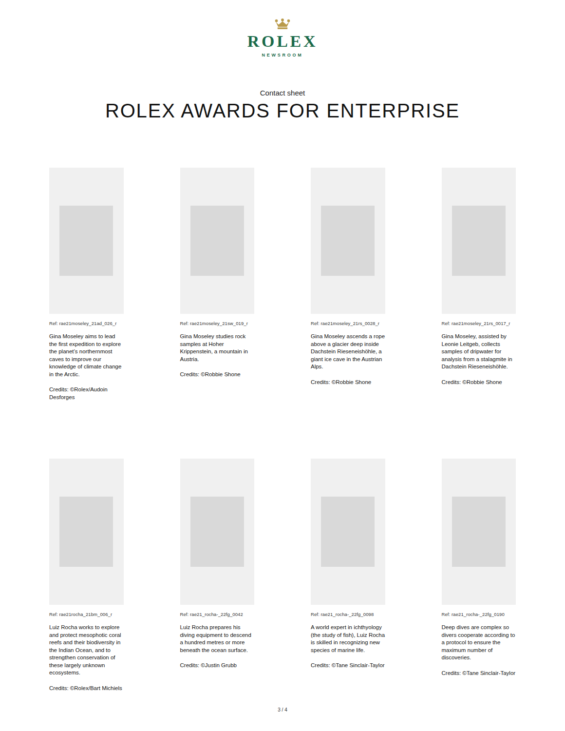ROLEX
NEWSROOM
Contact sheet
ROLEX AWARDS FOR ENTERPRISE
Ref: rae21moseley_21ad_026_r
Gina Moseley aims to lead the first expedition to explore the planet’s northernmost caves to improve our knowledge of climate change in the Arctic.
Credits: ©Rolex/Audoin Desforges
Ref: rae21moseley_21sw_019_r
Gina Moseley studies rock samples at Hoher Krippenstein, a mountain in Austria.
Credits: ©Robbie Shone
Ref: rae21moseley_21rs_0028_r
Gina Moseley ascends a rope above a glacier deep inside Dachstein Rieseneishöhle, a giant ice cave in the Austrian Alps.
Credits: ©Robbie Shone
Ref: rae21moseley_21rs_0017_r
Gina Moseley, assisted by Leonie Leitgeb, collects samples of dripwater for analysis from a stalagmite in Dachstein Rieseneishöhle.
Credits: ©Robbie Shone
Ref: rae21rocha_21bm_006_r
Luiz Rocha works to explore and protect mesophotic coral reefs and their biodiversity in the Indian Ocean, and to strengthen conservation of these largely unknown ecosystems.
Credits: ©Rolex/Bart Michiels
Ref: rae21_rocha-_22fg_0042
Luiz Rocha prepares his diving equipment to descend a hundred metres or more beneath the ocean surface.
Credits: ©Justin Grubb
Ref: rae21_rocha-_22fg_0098
A world expert in ichthyology (the study of fish), Luiz Rocha is skilled in recognizing new species of marine life.
Credits: ©Tane Sinclair-Taylor
Ref: rae21_rocha-_22fg_0190
Deep dives are complex so divers cooperate according to a protocol to ensure the maximum number of discoveries.
Credits: ©Tane Sinclair-Taylor
3 / 4